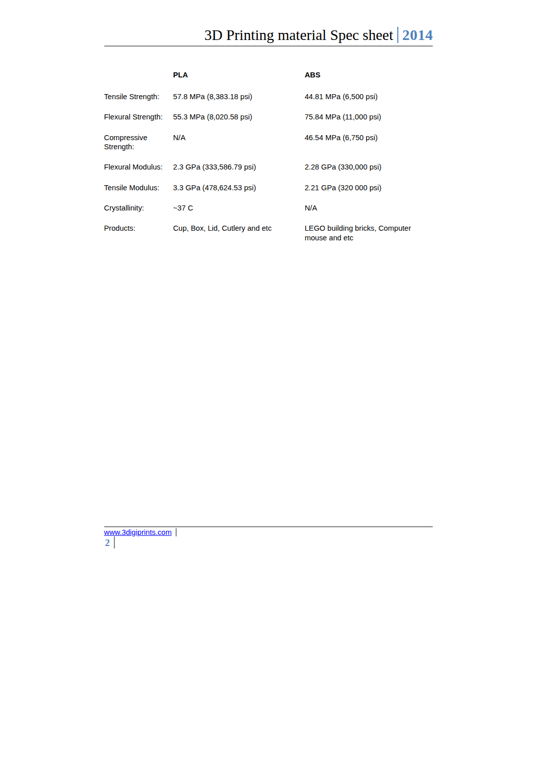3D Printing material Spec sheet 2014
| | PLA | ABS |
| --- | --- | --- |
| Tensile Strength: | 57.8 MPa (8,383.18 psi) | 44.81 MPa (6,500 psi) |
| Flexural Strength: | 55.3 MPa (8,020.58 psi) | 75.84 MPa (11,000 psi) |
| Compressive Strength: | N/A | 46.54 MPa (6,750 psi) |
| Flexural Modulus: | 2.3 GPa (333,586.79 psi) | 2.28 GPa (330,000 psi) |
| Tensile Modulus: | 3.3 GPa (478,624.53 psi) | 2.21 GPa (320 000 psi) |
| Crystallinity: | ~37 C | N/A |
| Products: | Cup, Box, Lid, Cutlery and etc | LEGO building bricks, Computer mouse and etc |
www.3digiprints.com 2